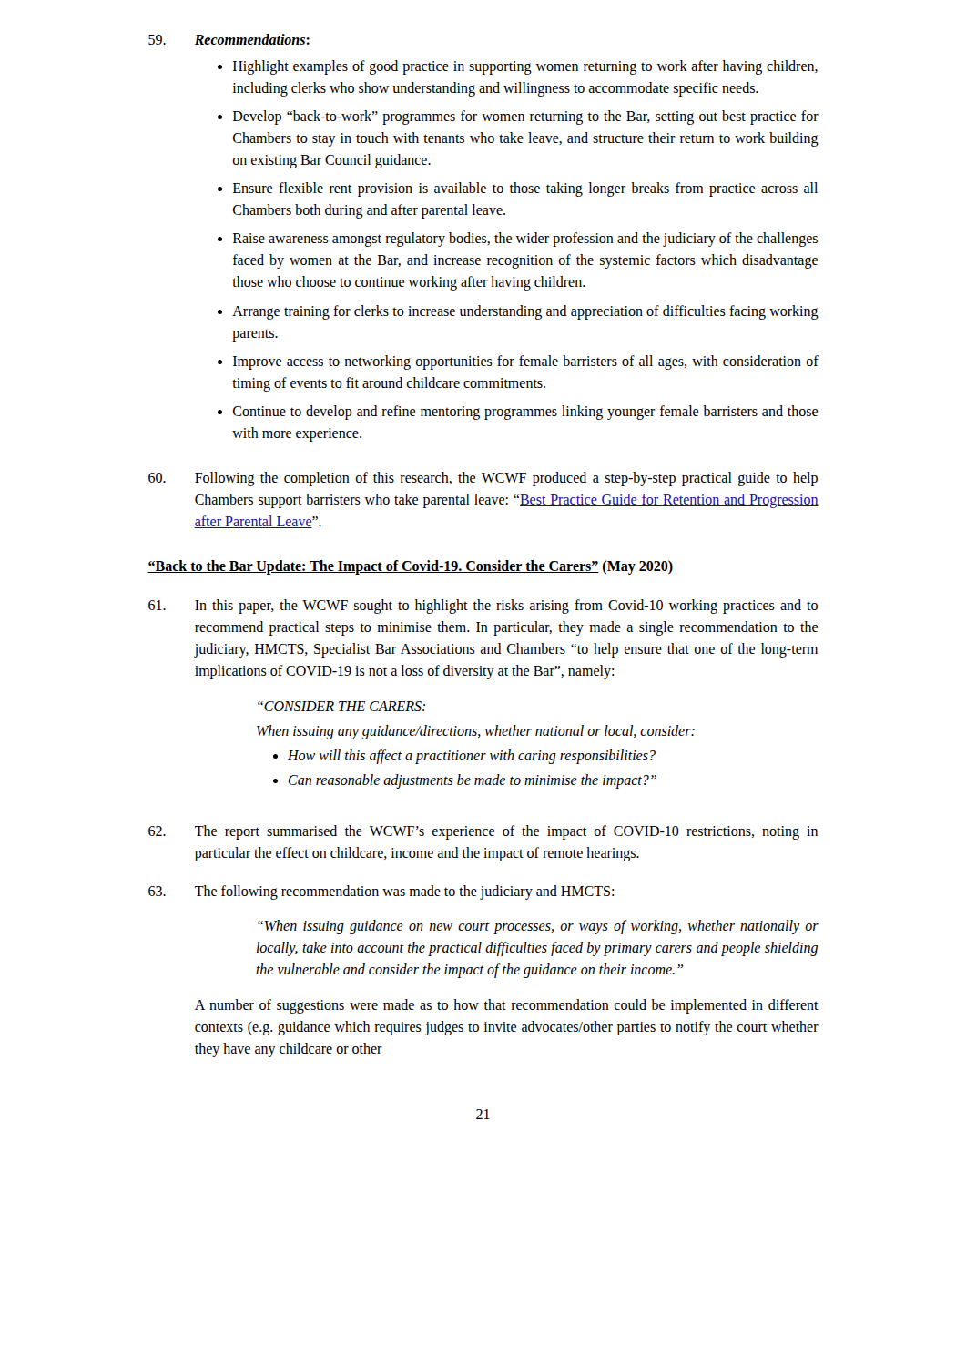59.
Recommendations:
Highlight examples of good practice in supporting women returning to work after having children, including clerks who show understanding and willingness to accommodate specific needs.
Develop “back-to-work” programmes for women returning to the Bar, setting out best practice for Chambers to stay in touch with tenants who take leave, and structure their return to work building on existing Bar Council guidance.
Ensure flexible rent provision is available to those taking longer breaks from practice across all Chambers both during and after parental leave.
Raise awareness amongst regulatory bodies, the wider profession and the judiciary of the challenges faced by women at the Bar, and increase recognition of the systemic factors which disadvantage those who choose to continue working after having children.
Arrange training for clerks to increase understanding and appreciation of difficulties facing working parents.
Improve access to networking opportunities for female barristers of all ages, with consideration of timing of events to fit around childcare commitments.
Continue to develop and refine mentoring programmes linking younger female barristers and those with more experience.
60.
Following the completion of this research, the WCWF produced a step-by-step practical guide to help Chambers support barristers who take parental leave: “Best Practice Guide for Retention and Progression after Parental Leave”.
“Back to the Bar Update: The Impact of Covid-19. Consider the Carers” (May 2020)
61.
In this paper, the WCWF sought to highlight the risks arising from Covid-10 working practices and to recommend practical steps to minimise them. In particular, they made a single recommendation to the judiciary, HMCTS, Specialist Bar Associations and Chambers “to help ensure that one of the long-term implications of COVID-19 is not a loss of diversity at the Bar”, namely:
“CONSIDER THE CARERS:
When issuing any guidance/directions, whether national or local, consider:
How will this affect a practitioner with caring responsibilities?
Can reasonable adjustments be made to minimise the impact?”
62.
The report summarised the WCWF’s experience of the impact of COVID-10 restrictions, noting in particular the effect on childcare, income and the impact of remote hearings.
63.
The following recommendation was made to the judiciary and HMCTS:
“When issuing guidance on new court processes, or ways of working, whether nationally or locally, take into account the practical difficulties faced by primary carers and people shielding the vulnerable and consider the impact of the guidance on their income.”
A number of suggestions were made as to how that recommendation could be implemented in different contexts (e.g. guidance which requires judges to invite advocates/other parties to notify the court whether they have any childcare or other
21